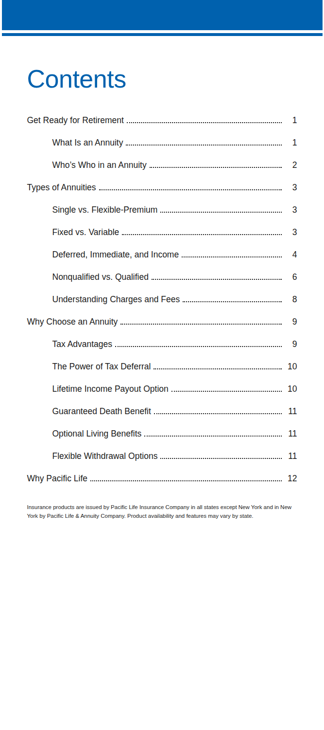Contents
Get Ready for Retirement 1
What Is an Annuity 1
Who’s Who in an Annuity 2
Types of Annuities 3
Single vs. Flexible-Premium 3
Fixed vs. Variable 3
Deferred, Immediate, and Income 4
Nonqualified vs. Qualified 6
Understanding Charges and Fees 8
Why Choose an Annuity 9
Tax Advantages 9
The Power of Tax Deferral 10
Lifetime Income Payout Option 10
Guaranteed Death Benefit 11
Optional Living Benefits 11
Flexible Withdrawal Options 11
Why Pacific Life 12
Insurance products are issued by Pacific Life Insurance Company in all states except New York and in New York by Pacific Life & Annuity Company. Product availability and features may vary by state.